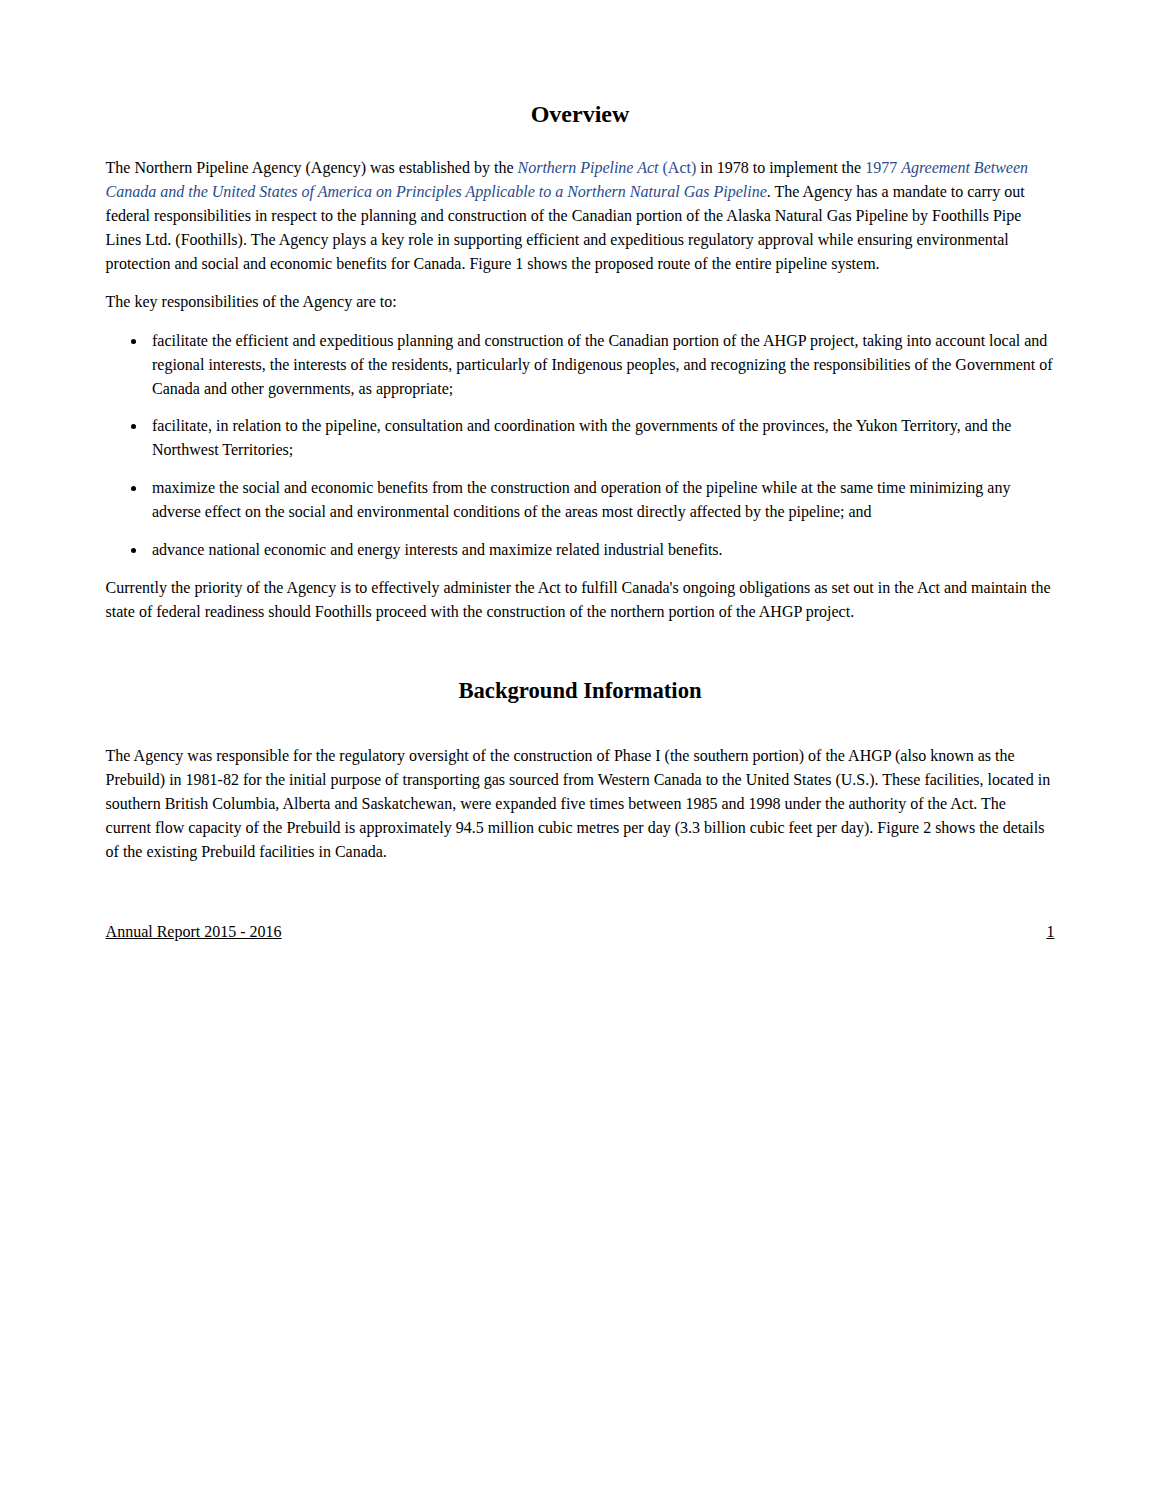Overview
The Northern Pipeline Agency (Agency) was established by the Northern Pipeline Act (Act) in 1978 to implement the 1977 Agreement Between Canada and the United States of America on Principles Applicable to a Northern Natural Gas Pipeline. The Agency has a mandate to carry out federal responsibilities in respect to the planning and construction of the Canadian portion of the Alaska Natural Gas Pipeline by Foothills Pipe Lines Ltd. (Foothills). The Agency plays a key role in supporting efficient and expeditious regulatory approval while ensuring environmental protection and social and economic benefits for Canada. Figure 1 shows the proposed route of the entire pipeline system.
The key responsibilities of the Agency are to:
facilitate the efficient and expeditious planning and construction of the Canadian portion of the AHGP project, taking into account local and regional interests, the interests of the residents, particularly of Indigenous peoples, and recognizing the responsibilities of the Government of Canada and other governments, as appropriate;
facilitate, in relation to the pipeline, consultation and coordination with the governments of the provinces, the Yukon Territory, and the Northwest Territories;
maximize the social and economic benefits from the construction and operation of the pipeline while at the same time minimizing any adverse effect on the social and environmental conditions of the areas most directly affected by the pipeline; and
advance national economic and energy interests and maximize related industrial benefits.
Currently the priority of the Agency is to effectively administer the Act to fulfill Canada's ongoing obligations as set out in the Act and maintain the state of federal readiness should Foothills proceed with the construction of the northern portion of the AHGP project.
Background Information
The Agency was responsible for the regulatory oversight of the construction of Phase I (the southern portion) of the AHGP (also known as the Prebuild) in 1981-82 for the initial purpose of transporting gas sourced from Western Canada to the United States (U.S.). These facilities, located in southern British Columbia, Alberta and Saskatchewan, were expanded five times between 1985 and 1998 under the authority of the Act. The current flow capacity of the Prebuild is approximately 94.5 million cubic metres per day (3.3 billion cubic feet per day). Figure 2 shows the details of the existing Prebuild facilities in Canada.
Annual Report 2015 - 2016 1